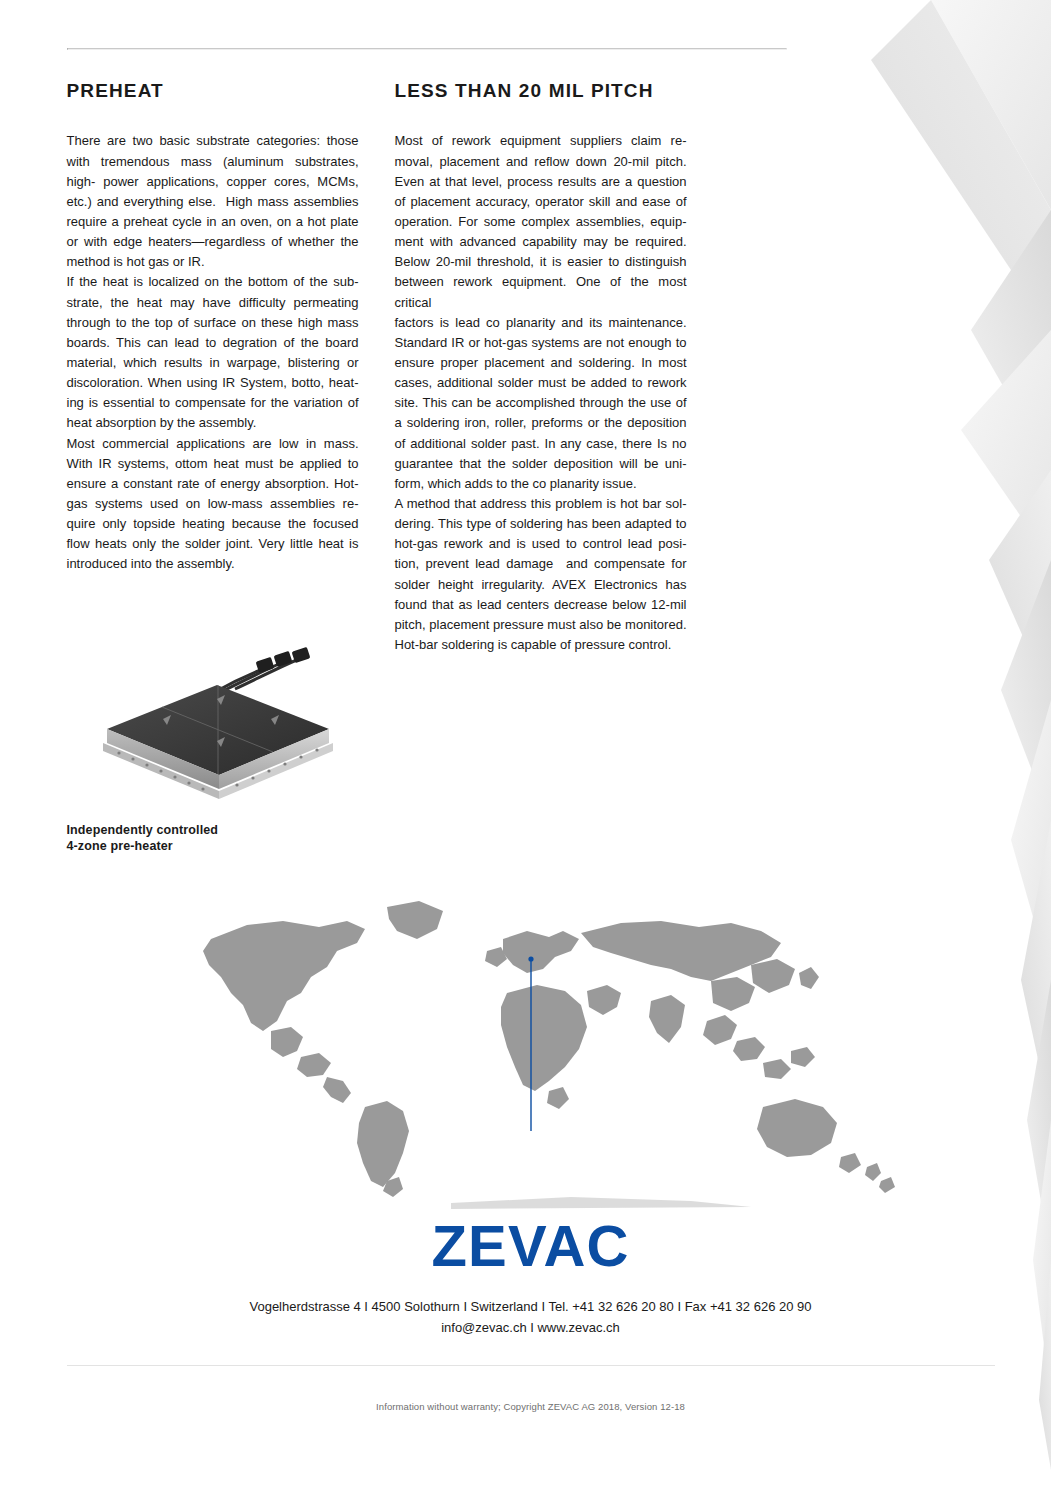PREHEAT
There are two basic substrate categories: those with tremendous mass (aluminum substrates, high- power applications, copper cores, MCMs, etc.) and everything else. High mass assemblies require a preheat cycle in an oven, on a hot plate or with edge heaters—regardless of whether the method is hot gas or IR.
If the heat is localized on the bottom of the substrate, the heat may have difficulty permeating through to the top of surface on these high mass boards. This can lead to degration of the board material, which results in warpage, blistering or discoloration. When using IR System, botto, heating is essential to compensate for the variation of heat absorption by the assembly.
Most commercial applications are low in mass. With IR systems, ottom heat must be applied to ensure a constant rate of energy absorption. Hot-gas systems used on low-mass assemblies require only topside heating because the focused flow heats only the solder joint. Very little heat is introduced into the assembly.
Independently controlled
4-zone pre-heater
LESS THAN 20 MIL PITCH
Most of rework equipment suppliers claim removal, placement and reflow down 20-mil pitch. Even at that level, process results are a question of placement accuracy, operator skill and ease of operation. For some complex assemblies, equipment with advanced capability may be required. Below 20-mil threshold, it is easier to distinguish between rework equipment. One of the most critical
factors is lead co planarity and its maintenance. Standard IR or hot-gas systems are not enough to ensure proper placement and soldering. In most cases, additional solder must be added to rework site. This can be accomplished through the use of a soldering iron, roller, preforms or the deposition of additional solder past. In any case, there Is no guarantee that the solder deposition will be uniform, which adds to the co planarity issue.
A method that address this problem is hot bar soldering. This type of soldering has been adapted to hot-gas rework and is used to control lead position, prevent lead damage and compensate for solder height irregularity. AVEX Electronics has found that as lead centers decrease below 12-mil pitch, placement pressure must also be monitored. Hot-bar soldering is capable of pressure control.
ZEVAC
Vogelherdstrasse 4 I 4500 Solothurn I Switzerland I Tel. +41 32 626 20 80 I Fax +41 32 626 20 90
info@zevac.ch I www.zevac.ch
Information without warranty; Copyright ZEVAC AG 2018, Version 12-18